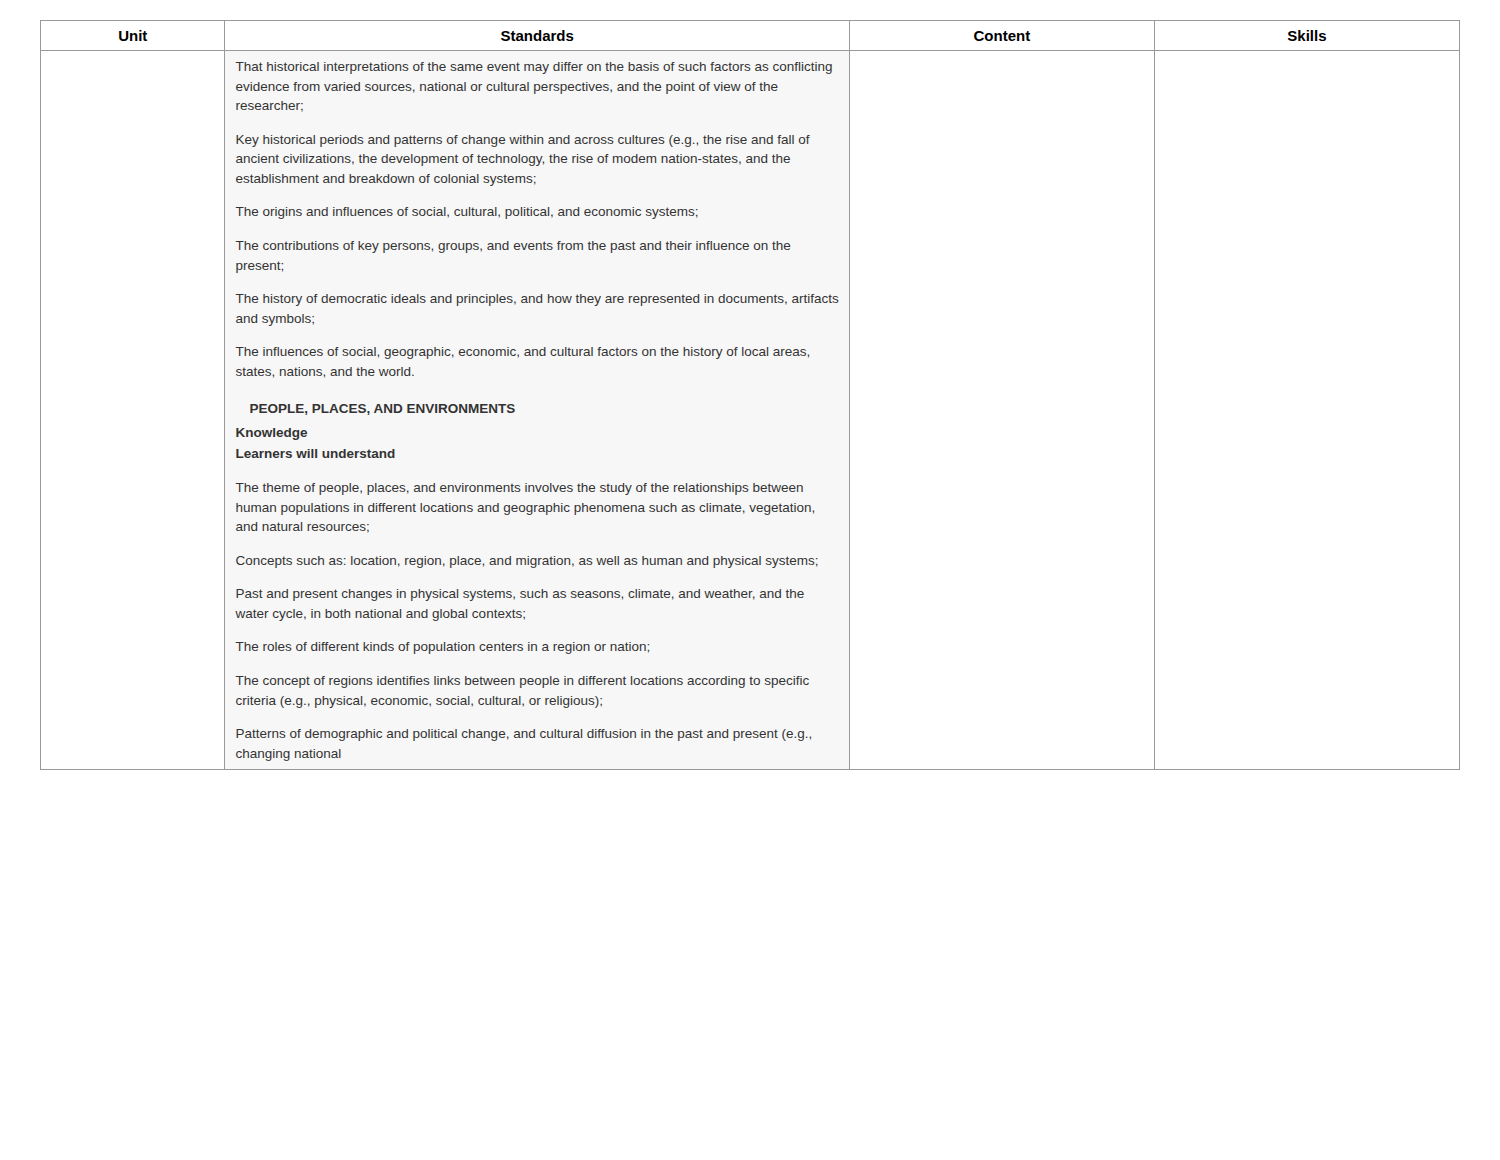| Unit | Standards | Content | Skills |
| --- | --- | --- | --- |
| | That historical interpretations of the same event may differ on the basis of such factors as conflicting evidence from varied sources, national or cultural perspectives, and the point of view of the researcher; Key historical periods and patterns of change within and across cultures (e.g., the rise and fall of ancient civilizations, the development of technology, the rise of modem nation-states, and the establishment and breakdown of colonial systems; The origins and influences of social, cultural, political, and economic systems; The contributions of key persons, groups, and events from the past and their influence on the present; The history of democratic ideals and principles, and how they are represented in documents, artifacts and symbols; The influences of social, geographic, economic, and cultural factors on the history of local areas, states, nations, and the world. PEOPLE, PLACES, AND ENVIRONMENTS Knowledge Learners will understand The theme of people, places, and environments involves the study of the relationships between human populations in different locations and geographic phenomena such as climate, vegetation, and natural resources; Concepts such as: location, region, place, and migration, as well as human and physical systems; Past and present changes in physical systems, such as seasons, climate, and weather, and the water cycle, in both national and global contexts; The roles of different kinds of population centers in a region or nation; The concept of regions identifies links between people in different locations according to specific criteria (e.g., physical, economic, social, cultural, or religious); Patterns of demographic and political change, and cultural diffusion in the past and present (e.g., changing national | | |